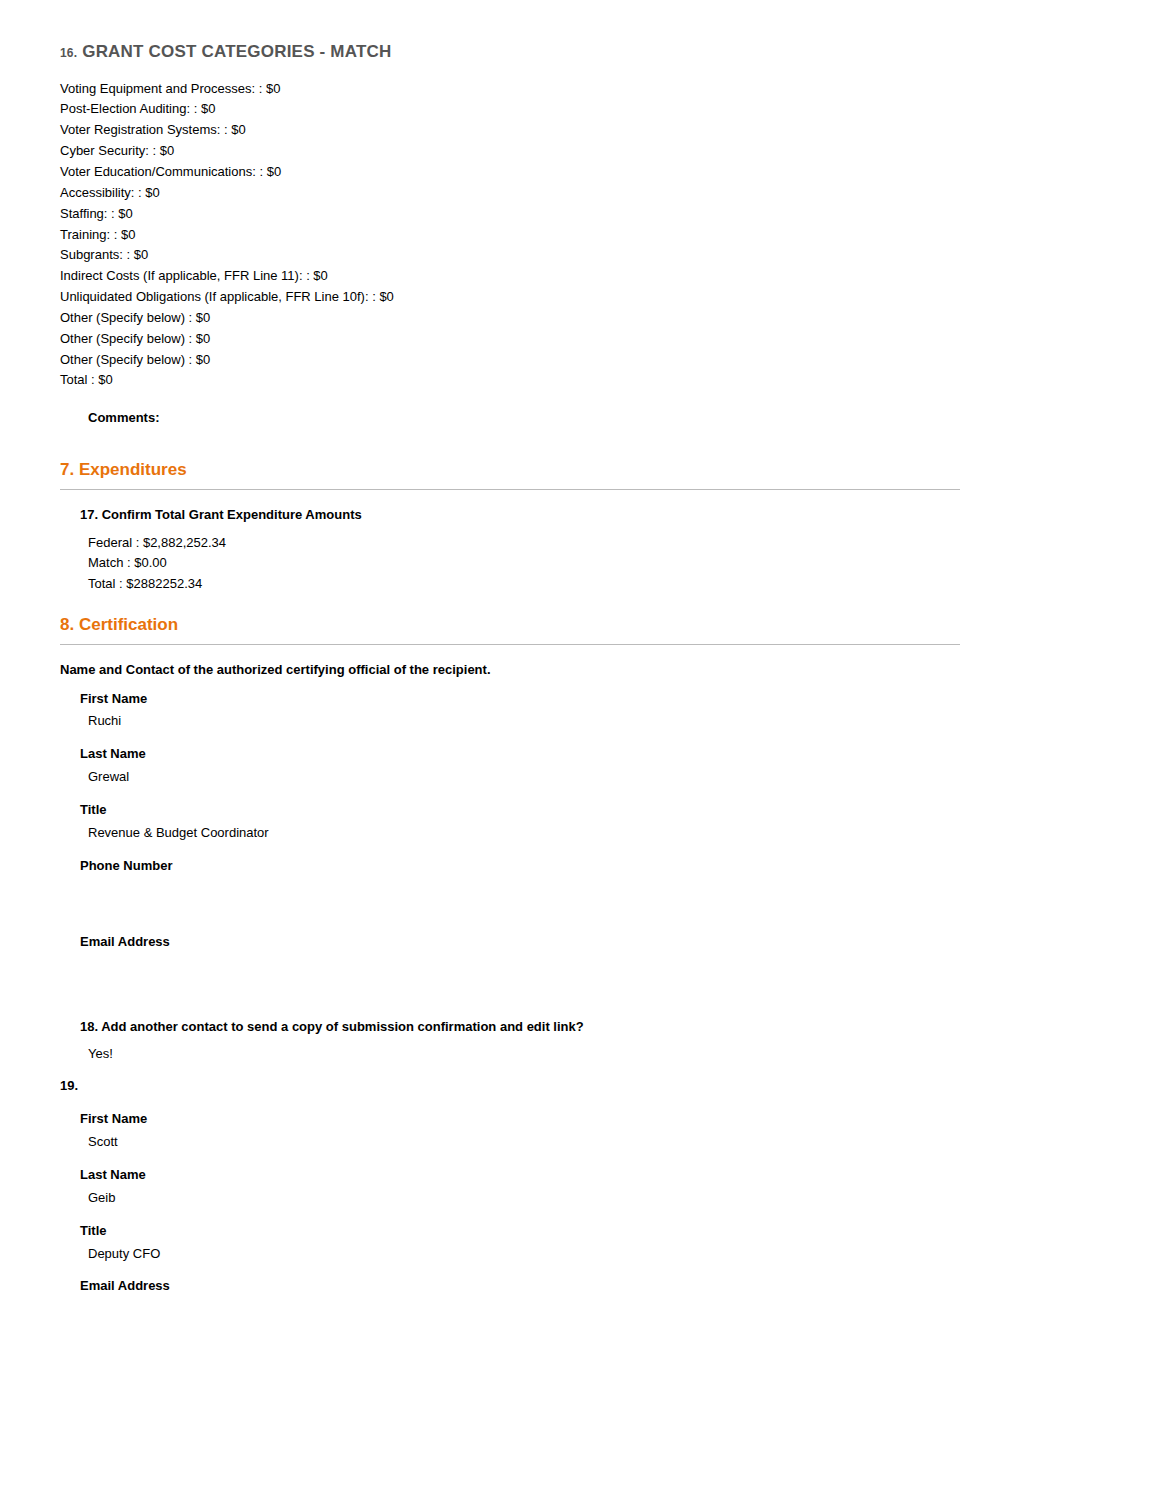16. GRANT COST CATEGORIES - MATCH
Voting Equipment and Processes: : $0
Post-Election Auditing: : $0
Voter Registration Systems: : $0
Cyber Security: : $0
Voter Education/Communications: : $0
Accessibility: : $0
Staffing: : $0
Training: : $0
Subgrants: : $0
Indirect Costs (If applicable, FFR Line 11): : $0
Unliquidated Obligations (If applicable, FFR Line 10f): : $0
Other (Specify below) : $0
Other (Specify below) : $0
Other (Specify below) : $0
Total : $0
Comments:
7. Expenditures
17. Confirm Total Grant Expenditure Amounts
Federal : $2,882,252.34
Match : $0.00
Total : $2882252.34
8. Certification
Name and Contact of the authorized certifying official of the recipient.
First Name
Ruchi
Last Name
Grewal
Title
Revenue & Budget Coordinator
Phone Number
Email Address
18. Add another contact to send a copy of submission confirmation and edit link?
Yes!
19.
First Name
Scott
Last Name
Geib
Title
Deputy CFO
Email Address